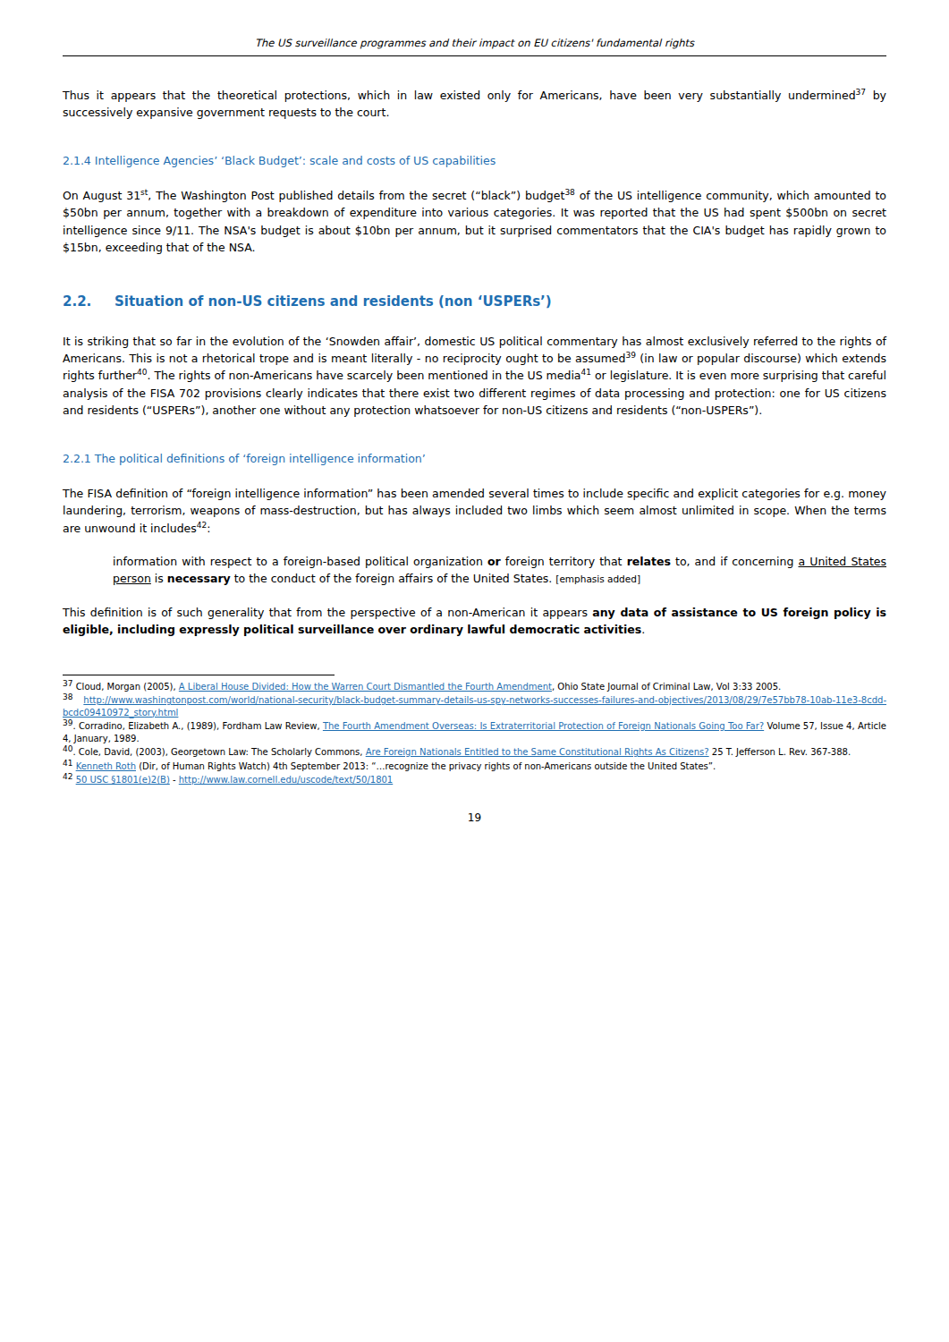The US surveillance programmes and their impact on EU citizens' fundamental rights
Thus it appears that the theoretical protections, which in law existed only for Americans, have been very substantially undermined37 by successively expansive government requests to the court.
2.1.4 Intelligence Agencies’ ‘Black Budget’: scale and costs of US capabilities
On August 31st, The Washington Post published details from the secret (“black”) budget38 of the US intelligence community, which amounted to $50bn per annum, together with a breakdown of expenditure into various categories. It was reported that the US had spent $500bn on secret intelligence since 9/11. The NSA's budget is about $10bn per annum, but it surprised commentators that the CIA's budget has rapidly grown to $15bn, exceeding that of the NSA.
2.2. Situation of non-US citizens and residents (non ‘USPERs’)
It is striking that so far in the evolution of the ‘Snowden affair’, domestic US political commentary has almost exclusively referred to the rights of Americans. This is not a rhetorical trope and is meant literally - no reciprocity ought to be assumed39 (in law or popular discourse) which extends rights further40. The rights of non-Americans have scarcely been mentioned in the US media41 or legislature. It is even more surprising that careful analysis of the FISA 702 provisions clearly indicates that there exist two different regimes of data processing and protection: one for US citizens and residents (“USPERs”), another one without any protection whatsoever for non-US citizens and residents (“non-USPERs”).
2.2.1 The political definitions of ‘foreign intelligence information’
The FISA definition of “foreign intelligence information” has been amended several times to include specific and explicit categories for e.g. money laundering, terrorism, weapons of mass-destruction, but has always included two limbs which seem almost unlimited in scope. When the terms are unwound it includes42:
information with respect to a foreign-based political organization or foreign territory that relates to, and if concerning a United States person is necessary to the conduct of the foreign affairs of the United States. [emphasis added]
This definition is of such generality that from the perspective of a non-American it appears any data of assistance to US foreign policy is eligible, including expressly political surveillance over ordinary lawful democratic activities.
37 Cloud, Morgan (2005), A Liberal House Divided: How the Warren Court Dismantled the Fourth Amendment, Ohio State Journal of Criminal Law, Vol 3:33 2005.
38 http://www.washingtonpost.com/world/national-security/black-budget-summary-details-us-spy-networks-successes-failures-and-objectives/2013/08/29/7e57bb78-10ab-11e3-8cdd-bcdc09410972_story.html
39. Corradino, Elizabeth A., (1989), Fordham Law Review, The Fourth Amendment Overseas: Is Extraterritorial Protection of Foreign Nationals Going Too Far? Volume 57, Issue 4, Article 4, January, 1989.
40. Cole, David, (2003), Georgetown Law: The Scholarly Commons, Are Foreign Nationals Entitled to the Same Constitutional Rights As Citizens? 25 T. Jefferson L. Rev. 367-388.
41 Kenneth Roth (Dir, of Human Rights Watch) 4th September 2013: “…recognize the privacy rights of non-Americans outside the United States”.
42 50 USC §1801(e)2(B) - http://www.law.cornell.edu/uscode/text/50/1801
19